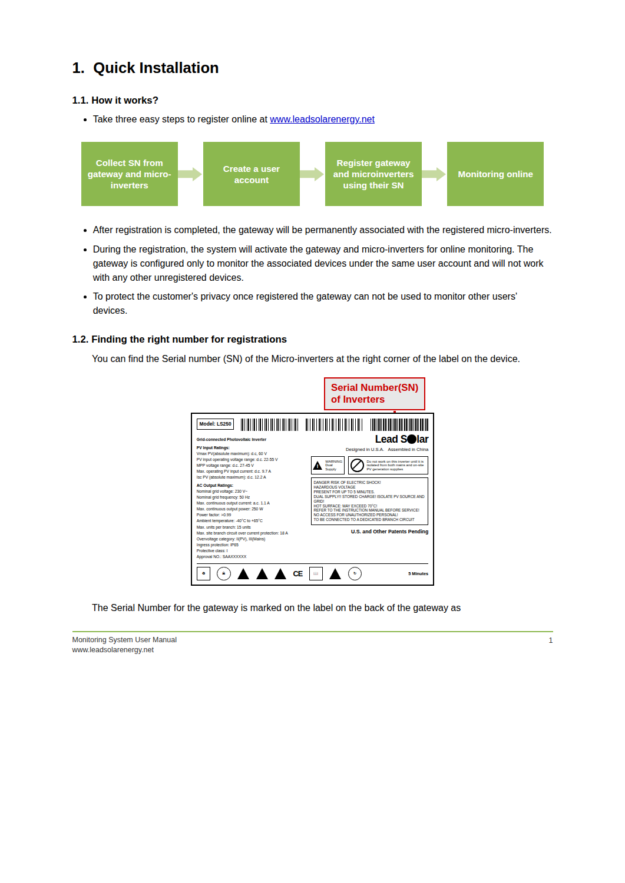1. Quick Installation
1.1. How it works?
Take three easy steps to register online at www.leadsolarenergy.net
Collect SN from gateway and micro-inverters
Create a user account
Register gateway and microinverters using their SN
Monitoring online
After registration is completed, the gateway will be permanently associated with the registered micro-inverters.
During the registration, the system will activate the gateway and micro-inverters for online monitoring. The gateway is configured only to monitor the associated devices under the same user account and will not work with any other unregistered devices.
To protect the customer's privacy once registered the gateway can not be used to monitor other users' devices.
1.2. Finding the right number for registrations
You can find the Serial number (SN) of the Micro-inverters at the right corner of the label on the device.
Serial Number(SN)
of Inverters
Model: LS250
Grid-connected Photovoltaic Inverter PV Input Ratings: Vmax PV(absolute maximum): d.c, 60 V
PV input operating voltage range: d.c. 22-55 V
MPP voltage range: d.c. 27-45 V
Max. operating PV input current: d.c. 9.7 A
Isc PV (absolute maximum): d.c. 12.2 A AC Output Ratings: Nominal grid voltage: 230 V~
Nominal grid frequency: 50 Hz
Max. continuous output current: a.c. 1.1 A
Max. continuous output power: 250 W
Power factor: >0.99
Ambient temperature: -40°C to +65°C
Max. units per branch: 15 units
Max. site branch circuit over current protection: 18 A
Overvoltage category: II(PV), III(Mains)
Ingress protection: IP65
Protective class: I
Approval NO.: SAAXXXXXX
Lead S lar
Designed in U.S.A. Assembled in China
WARNING
Dual Supply
Do not work on this inverter until it is isolated from both mains and on-site PV generation supplies
DANGER RISK OF ELECTRIC SHOCK!
HAZARDOUS VOLTAGE
PRESENT FOR UP TO 5 MINUTES.
DUAL SUPPLY!! STORED CHARGE! ISOLATE PV SOURCE AND GRID!
HOT SURFACE: MAY EXCEED 70°C!
REFER TO THE INSTRUCTION MANUAL BEFORE SERVICE!
NO ACCESS FOR UNAUTHORIZED PERSONAL!
TO BE CONNECTED TO A DEDICATED BRANCH CIRCUIT
U.S. and Other Patents Pending
♻ ☠ CE 📖 ↻ 5 Minutes
The Serial Number for the gateway is marked on the label on the back of the gateway as
Monitoring System User Manual
www.leadsolarenergy.net
1